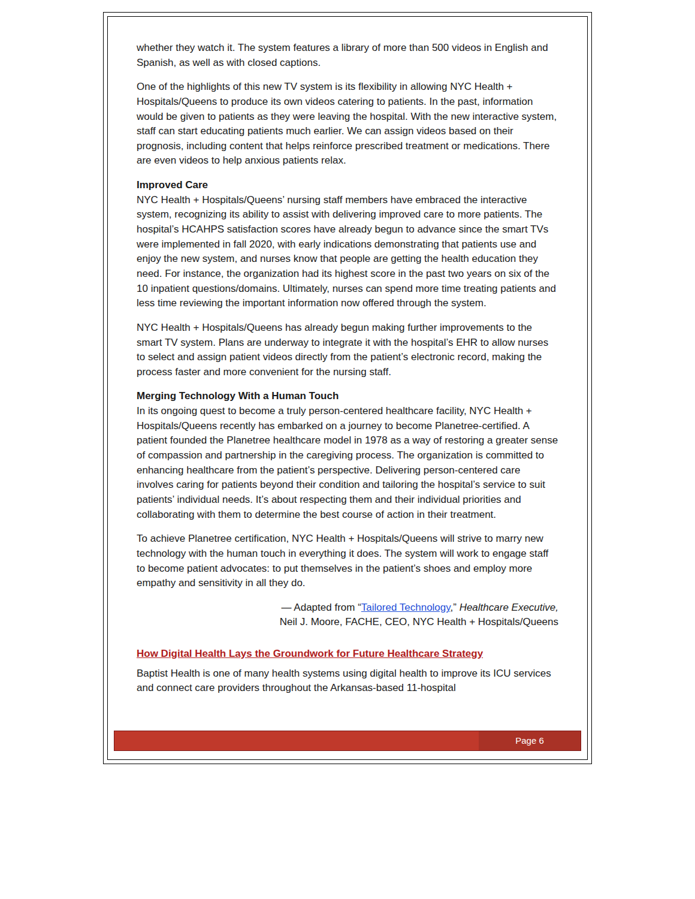whether they watch it. The system features a library of more than 500 videos in English and Spanish, as well as with closed captions.
One of the highlights of this new TV system is its flexibility in allowing NYC Health + Hospitals/Queens to produce its own videos catering to patients. In the past, information would be given to patients as they were leaving the hospital. With the new interactive system, staff can start educating patients much earlier. We can assign videos based on their prognosis, including content that helps reinforce prescribed treatment or medications. There are even videos to help anxious patients relax.
Improved Care
NYC Health + Hospitals/Queens’ nursing staff members have embraced the interactive system, recognizing its ability to assist with delivering improved care to more patients. The hospital’s HCAHPS satisfaction scores have already begun to advance since the smart TVs were implemented in fall 2020, with early indications demonstrating that patients use and enjoy the new system, and nurses know that people are getting the health education they need. For instance, the organization had its highest score in the past two years on six of the 10 inpatient questions/domains. Ultimately, nurses can spend more time treating patients and less time reviewing the important information now offered through the system.
NYC Health + Hospitals/Queens has already begun making further improvements to the smart TV system. Plans are underway to integrate it with the hospital’s EHR to allow nurses to select and assign patient videos directly from the patient’s electronic record, making the process faster and more convenient for the nursing staff.
Merging Technology With a Human Touch
In its ongoing quest to become a truly person-centered healthcare facility, NYC Health + Hospitals/Queens recently has embarked on a journey to become Planetree-certified. A patient founded the Planetree healthcare model in 1978 as a way of restoring a greater sense of compassion and partnership in the caregiving process. The organization is committed to enhancing healthcare from the patient’s perspective. Delivering person-centered care involves caring for patients beyond their condition and tailoring the hospital’s service to suit patients’ individual needs. It’s about respecting them and their individual priorities and collaborating with them to determine the best course of action in their treatment.
To achieve Planetree certification, NYC Health + Hospitals/Queens will strive to marry new technology with the human touch in everything it does. The system will work to engage staff to become patient advocates: to put themselves in the patient’s shoes and employ more empathy and sensitivity in all they do.
— Adapted from “Tailored Technology,” Healthcare Executive,
Neil J. Moore, FACHE, CEO, NYC Health + Hospitals/Queens
How Digital Health Lays the Groundwork for Future Healthcare Strategy
Baptist Health is one of many health systems using digital health to improve its ICU services and connect care providers throughout the Arkansas-based 11-hospital
Page 6